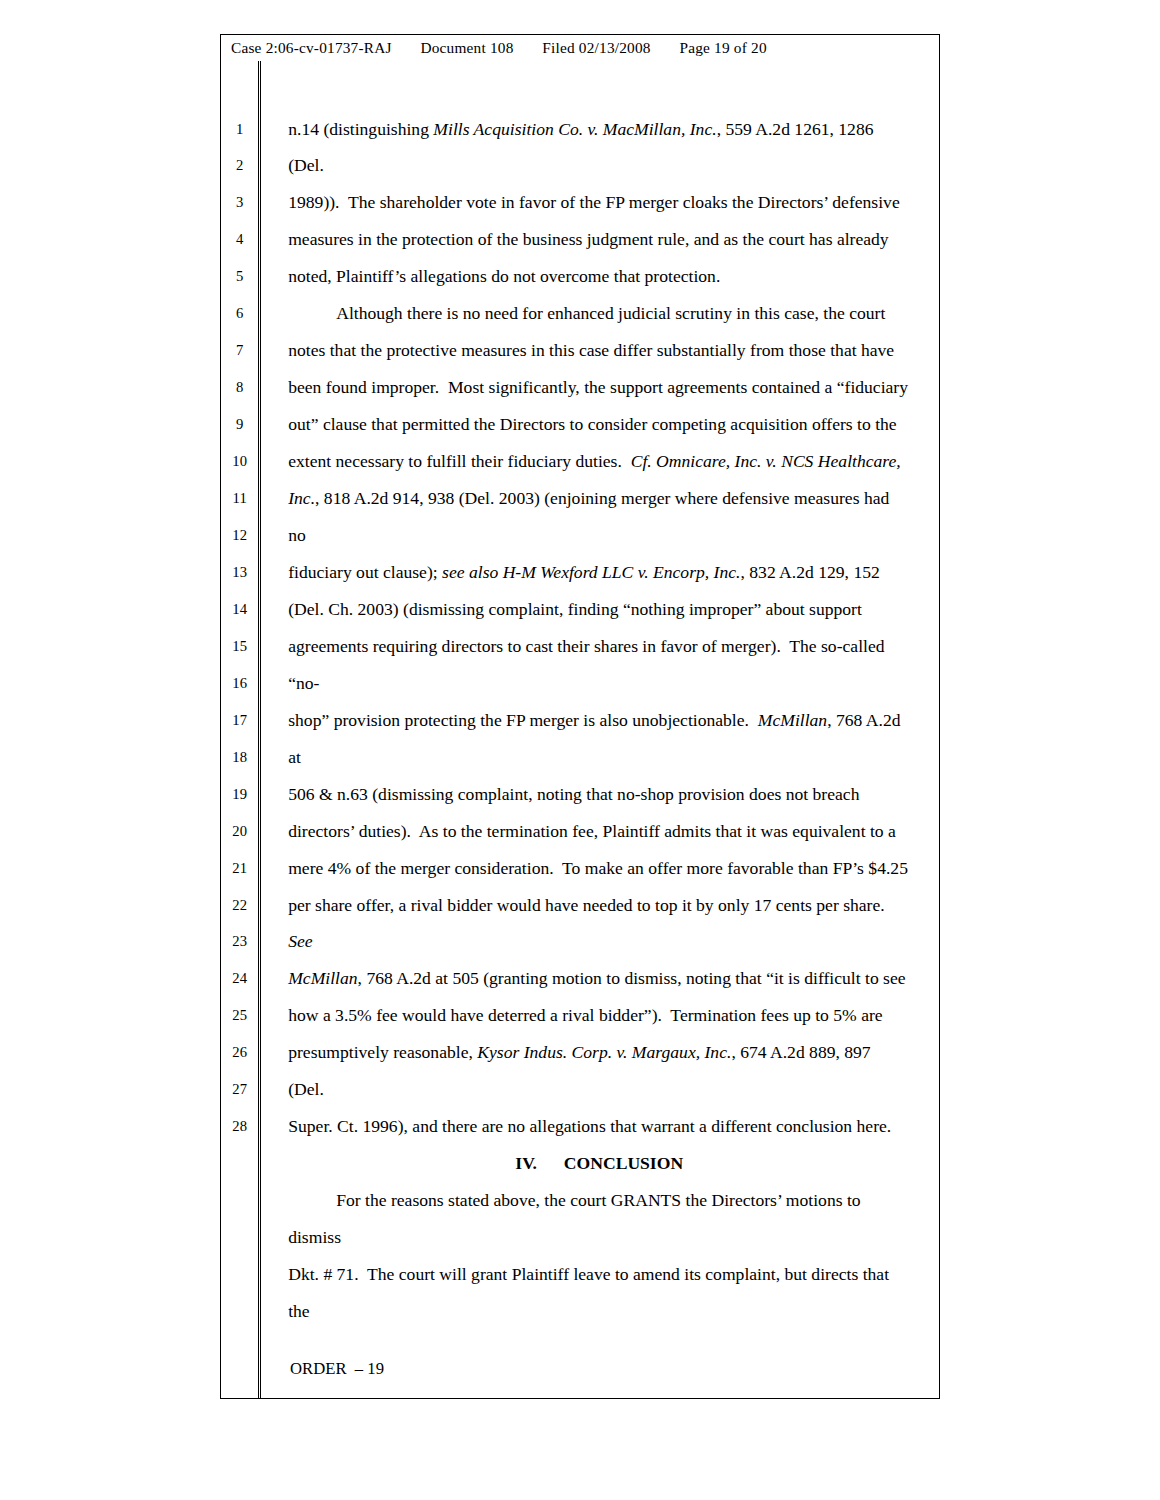Case 2:06-cv-01737-RAJ Document 108 Filed 02/13/2008 Page 19 of 20
1
2
3
4
5
6
7
8
9
10
11
12
13
14
15
16
17
18
19
20
21
22
23
24
25
26
27
28
n.14 (distinguishing Mills Acquisition Co. v. MacMillan, Inc., 559 A.2d 1261, 1286 (Del.
1989)). The shareholder vote in favor of the FP merger cloaks the Directors’ defensive
measures in the protection of the business judgment rule, and as the court has already
noted, Plaintiff’s allegations do not overcome that protection.
Although there is no need for enhanced judicial scrutiny in this case, the court
notes that the protective measures in this case differ substantially from those that have
been found improper. Most significantly, the support agreements contained a “fiduciary
out” clause that permitted the Directors to consider competing acquisition offers to the
extent necessary to fulfill their fiduciary duties. Cf. Omnicare, Inc. v. NCS Healthcare,
Inc., 818 A.2d 914, 938 (Del. 2003) (enjoining merger where defensive measures had no
fiduciary out clause); see also H-M Wexford LLC v. Encorp, Inc., 832 A.2d 129, 152
(Del. Ch. 2003) (dismissing complaint, finding “nothing improper” about support
agreements requiring directors to cast their shares in favor of merger). The so-called “no-
shop” provision protecting the FP merger is also unobjectionable. McMillan, 768 A.2d at
506 & n.63 (dismissing complaint, noting that no-shop provision does not breach
directors’ duties). As to the termination fee, Plaintiff admits that it was equivalent to a
mere 4% of the merger consideration. To make an offer more favorable than FP’s $4.25
per share offer, a rival bidder would have needed to top it by only 17 cents per share. See
McMillan, 768 A.2d at 505 (granting motion to dismiss, noting that “it is difficult to see
how a 3.5% fee would have deterred a rival bidder”). Termination fees up to 5% are
presumptively reasonable, Kysor Indus. Corp. v. Margaux, Inc., 674 A.2d 889, 897 (Del.
Super. Ct. 1996), and there are no allegations that warrant a different conclusion here.
IV. CONCLUSION
For the reasons stated above, the court GRANTS the Directors’ motions to dismiss
Dkt. # 71. The court will grant Plaintiff leave to amend its complaint, but directs that the
ORDER – 19